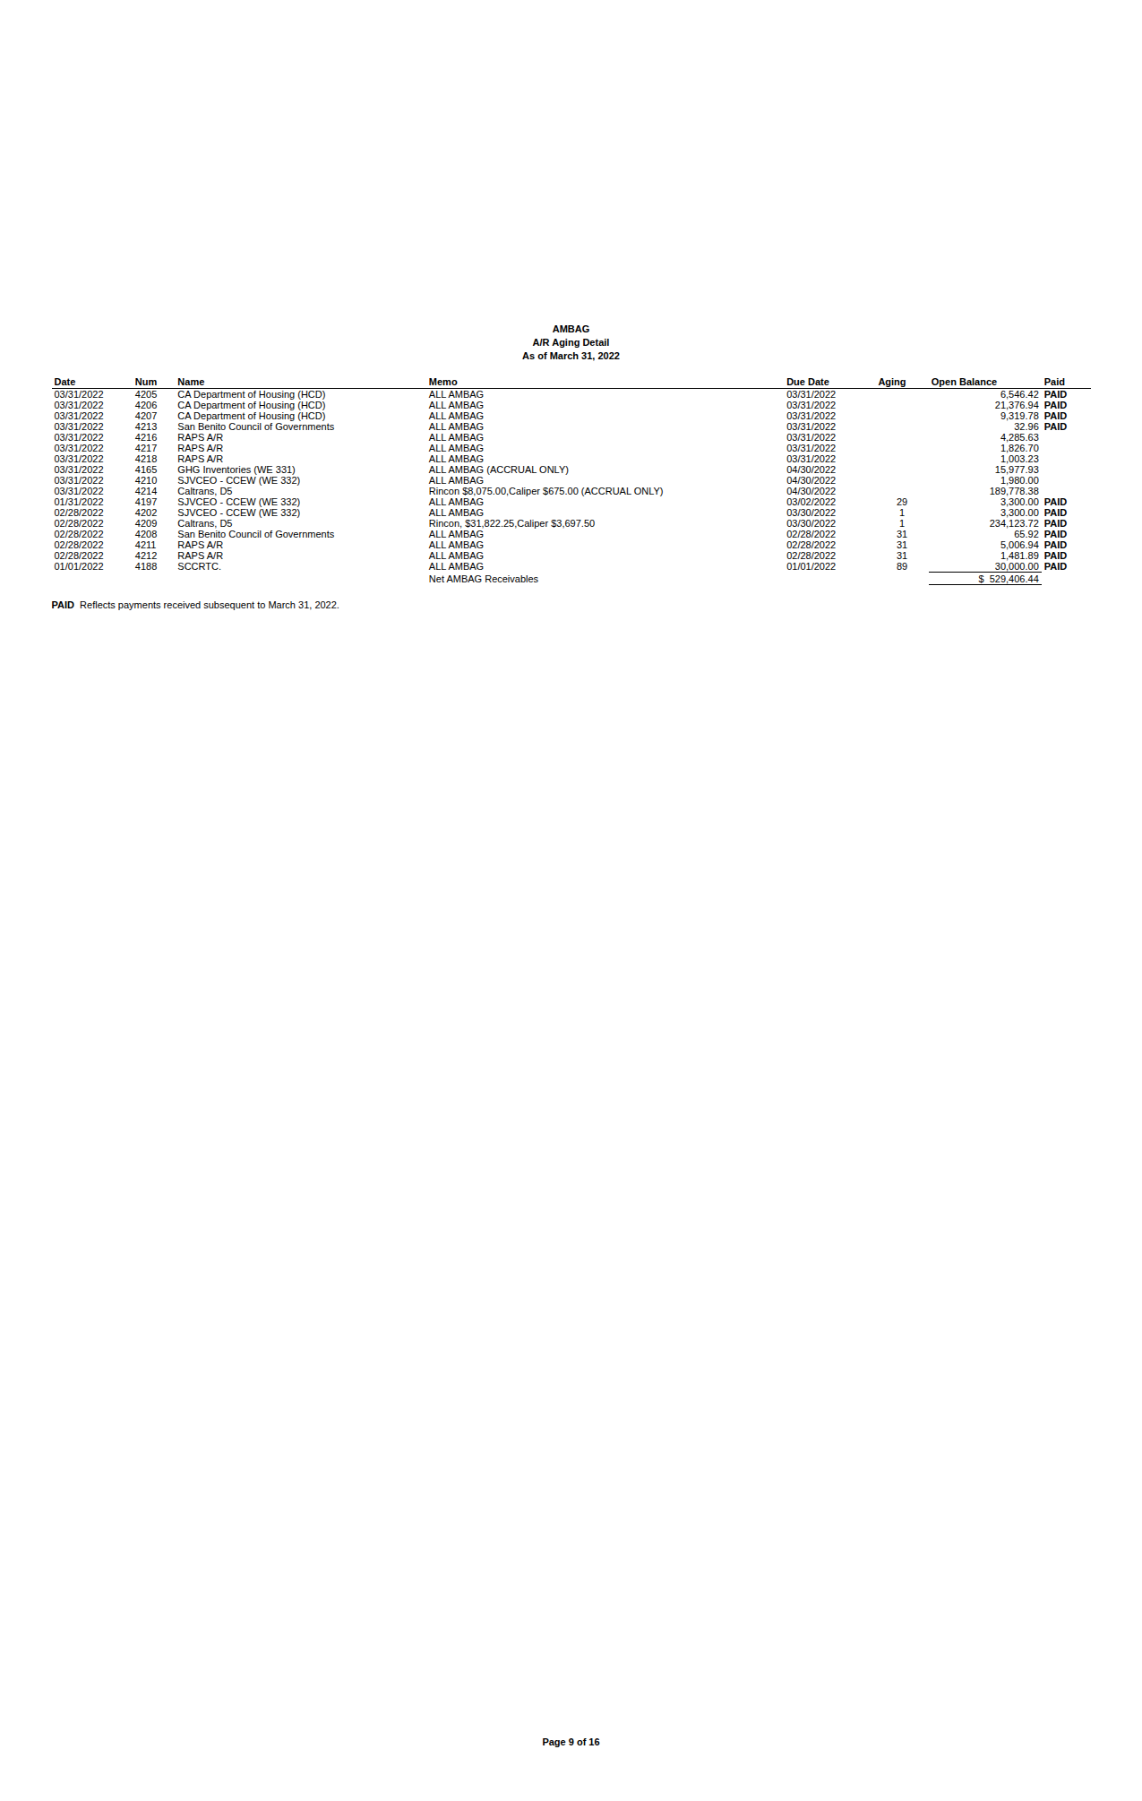AMBAG
A/R Aging Detail
As of March 31, 2022
| Date | Num | Name | Memo | Due Date | Aging | Open Balance | Paid |
| --- | --- | --- | --- | --- | --- | --- | --- |
| 03/31/2022 | 4205 | CA Department of Housing (HCD) | ALL AMBAG | 03/31/2022 | | 6,546.42 | PAID |
| 03/31/2022 | 4206 | CA Department of Housing (HCD) | ALL AMBAG | 03/31/2022 | | 21,376.94 | PAID |
| 03/31/2022 | 4207 | CA Department of Housing (HCD) | ALL AMBAG | 03/31/2022 | | 9,319.78 | PAID |
| 03/31/2022 | 4213 | San Benito Council of Governments | ALL AMBAG | 03/31/2022 | | 32.96 | PAID |
| 03/31/2022 | 4216 | RAPS A/R | ALL AMBAG | 03/31/2022 | | 4,285.63 | |
| 03/31/2022 | 4217 | RAPS A/R | ALL AMBAG | 03/31/2022 | | 1,826.70 | |
| 03/31/2022 | 4218 | RAPS A/R | ALL AMBAG | 03/31/2022 | | 1,003.23 | |
| 03/31/2022 | 4165 | GHG Inventories (WE 331) | ALL AMBAG (ACCRUAL ONLY) | 04/30/2022 | | 15,977.93 | |
| 03/31/2022 | 4210 | SJVCEO - CCEW (WE 332) | ALL AMBAG | 04/30/2022 | | 1,980.00 | |
| 03/31/2022 | 4214 | Caltrans, D5 | Rincon $8,075.00,Caliper $675.00 (ACCRUAL ONLY) | 04/30/2022 | | 189,778.38 | |
| 01/31/2022 | 4197 | SJVCEO - CCEW (WE 332) | ALL AMBAG | 03/02/2022 | 29 | 3,300.00 | PAID |
| 02/28/2022 | 4202 | SJVCEO - CCEW (WE 332) | ALL AMBAG | 03/30/2022 | 1 | 3,300.00 | PAID |
| 02/28/2022 | 4209 | Caltrans, D5 | Rincon, $31,822.25,Caliper $3,697.50 | 03/30/2022 | 1 | 234,123.72 | PAID |
| 02/28/2022 | 4208 | San Benito Council of Governments | ALL AMBAG | 02/28/2022 | 31 | 65.92 | PAID |
| 02/28/2022 | 4211 | RAPS A/R | ALL AMBAG | 02/28/2022 | 31 | 5,006.94 | PAID |
| 02/28/2022 | 4212 | RAPS A/R | ALL AMBAG | 02/28/2022 | 31 | 1,481.89 | PAID |
| 01/01/2022 | 4188 | SCCRTC. | ALL AMBAG | 01/01/2022 | 89 | 30,000.00 | PAID |
| | | | Net AMBAG Receivables | | | $ 529,406.44 | |
PAID Reflects payments received subsequent to March 31, 2022.
Page 9 of 16